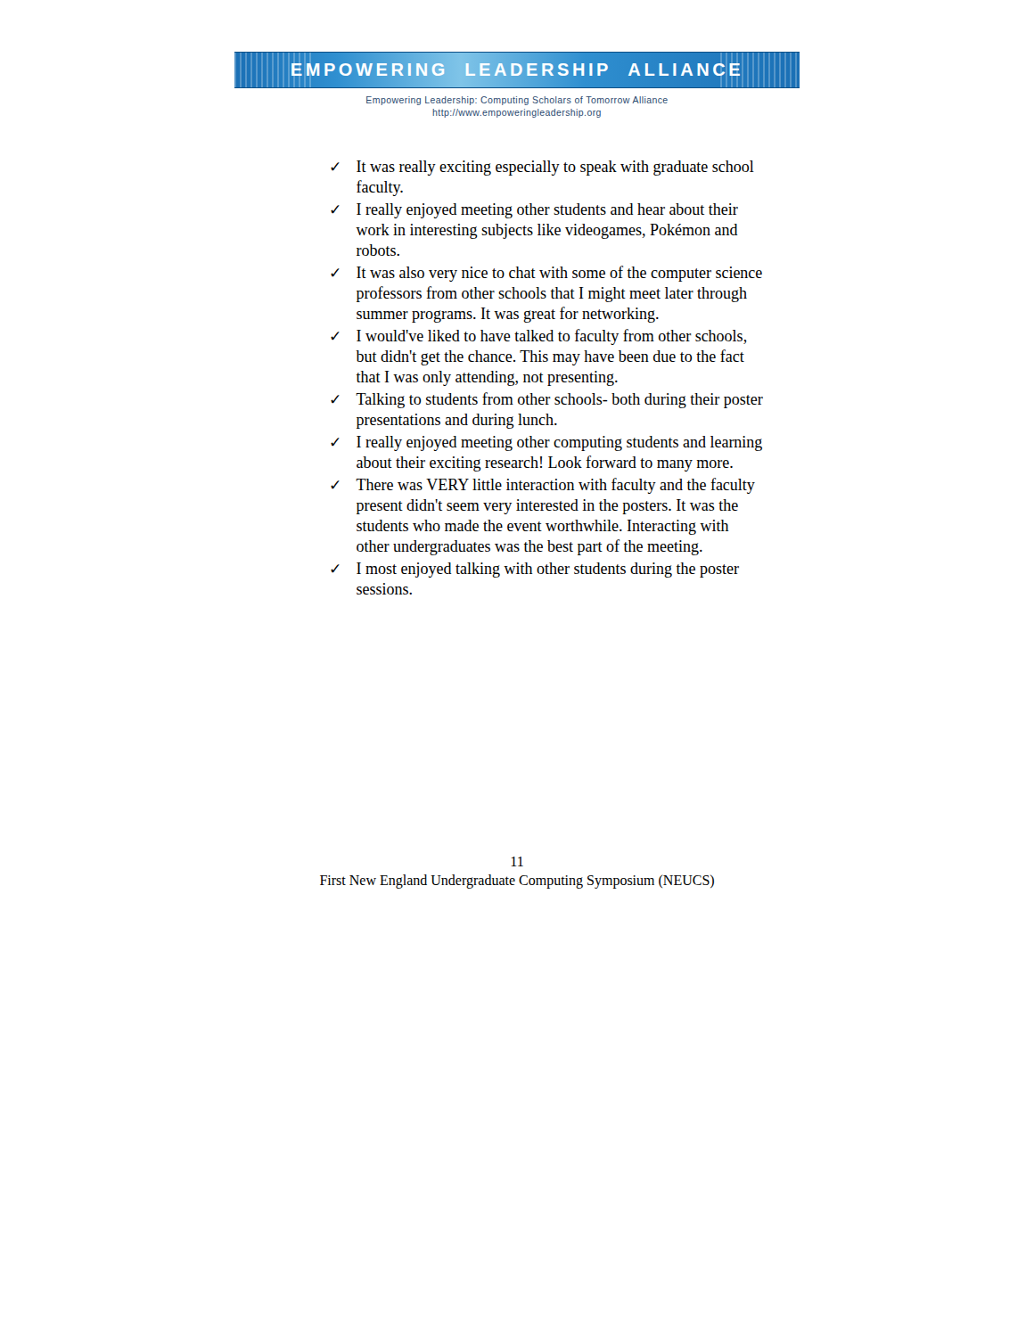EMPOWERING LEADERSHIP ALLIANCE
Empowering Leadership: Computing Scholars of Tomorrow Alliance
http://www.empoweringleadership.org
It was really exciting especially to speak with graduate school faculty.
I really enjoyed meeting other students and hear about their work in interesting subjects like videogames, Pokémon and robots.
It was also very nice to chat with some of the computer science professors from other schools that I might meet later through summer programs. It was great for networking.
I would've liked to have talked to faculty from other schools, but didn't get the chance. This may have been due to the fact that I was only attending, not presenting.
Talking to students from other schools- both during their poster presentations and during lunch.
I really enjoyed meeting other computing students and learning about their exciting research! Look forward to many more.
There was VERY little interaction with faculty and the faculty present didn't seem very interested in the posters. It was the students who made the event worthwhile. Interacting with other undergraduates was the best part of the meeting.
I most enjoyed talking with other students during the poster sessions.
11
First New England Undergraduate Computing Symposium (NEUCS)